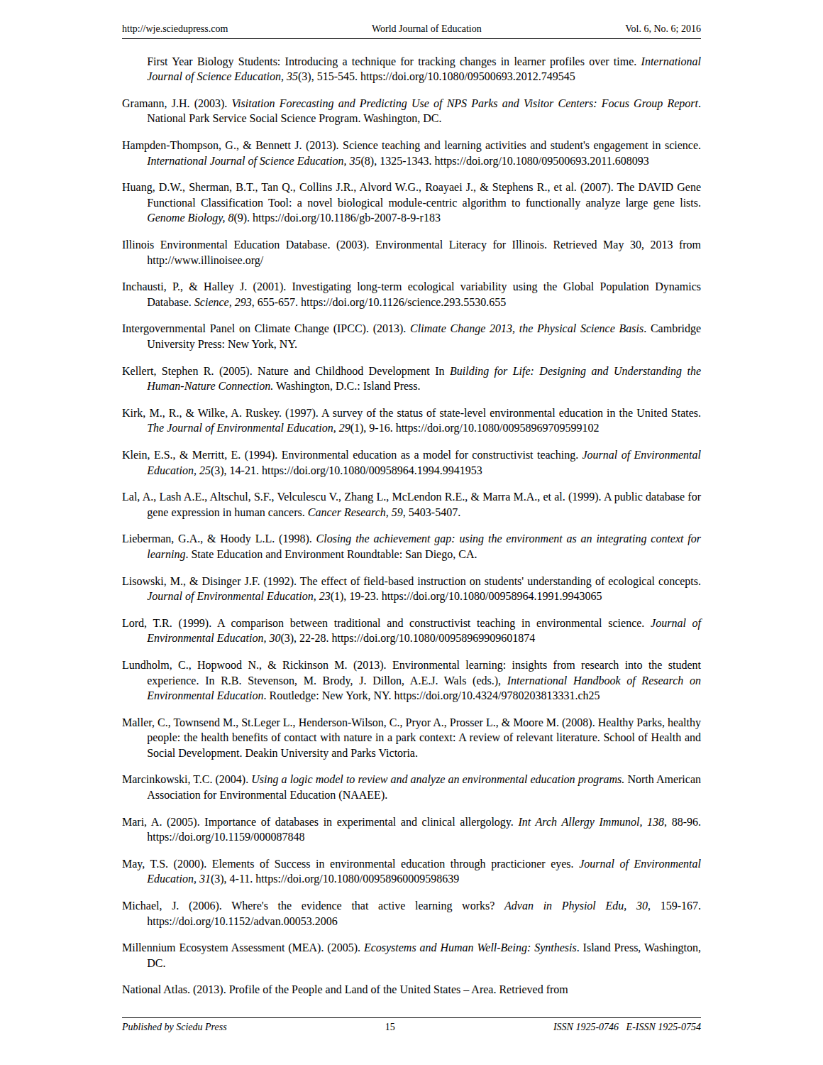http://wje.sciedupress.com World Journal of Education Vol. 6, No. 6; 2016
First Year Biology Students: Introducing a technique for tracking changes in learner profiles over time. International Journal of Science Education, 35(3), 515-545. https://doi.org/10.1080/09500693.2012.749545
Gramann, J.H. (2003). Visitation Forecasting and Predicting Use of NPS Parks and Visitor Centers: Focus Group Report. National Park Service Social Science Program. Washington, DC.
Hampden-Thompson, G., & Bennett J. (2013). Science teaching and learning activities and student's engagement in science. International Journal of Science Education, 35(8), 1325-1343. https://doi.org/10.1080/09500693.2011.608093
Huang, D.W., Sherman, B.T., Tan Q., Collins J.R., Alvord W.G., Roayaei J., & Stephens R., et al. (2007). The DAVID Gene Functional Classification Tool: a novel biological module-centric algorithm to functionally analyze large gene lists. Genome Biology, 8(9). https://doi.org/10.1186/gb-2007-8-9-r183
Illinois Environmental Education Database. (2003). Environmental Literacy for Illinois. Retrieved May 30, 2013 from http://www.illinoisee.org/
Inchausti, P., & Halley J. (2001). Investigating long-term ecological variability using the Global Population Dynamics Database. Science, 293, 655-657. https://doi.org/10.1126/science.293.5530.655
Intergovernmental Panel on Climate Change (IPCC). (2013). Climate Change 2013, the Physical Science Basis. Cambridge University Press: New York, NY.
Kellert, Stephen R. (2005). Nature and Childhood Development In Building for Life: Designing and Understanding the Human-Nature Connection. Washington, D.C.: Island Press.
Kirk, M., R., & Wilke, A. Ruskey. (1997). A survey of the status of state-level environmental education in the United States. The Journal of Environmental Education, 29(1), 9-16. https://doi.org/10.1080/00958969709599102
Klein, E.S., & Merritt, E. (1994). Environmental education as a model for constructivist teaching. Journal of Environmental Education, 25(3), 14-21. https://doi.org/10.1080/00958964.1994.9941953
Lal, A., Lash A.E., Altschul, S.F., Velculescu V., Zhang L., McLendon R.E., & Marra M.A., et al. (1999). A public database for gene expression in human cancers. Cancer Research, 59, 5403-5407.
Lieberman, G.A., & Hoody L.L. (1998). Closing the achievement gap: using the environment as an integrating context for learning. State Education and Environment Roundtable: San Diego, CA.
Lisowski, M., & Disinger J.F. (1992). The effect of field-based instruction on students' understanding of ecological concepts. Journal of Environmental Education, 23(1), 19-23. https://doi.org/10.1080/00958964.1991.9943065
Lord, T.R. (1999). A comparison between traditional and constructivist teaching in environmental science. Journal of Environmental Education, 30(3), 22-28. https://doi.org/10.1080/00958969909601874
Lundholm, C., Hopwood N., & Rickinson M. (2013). Environmental learning: insights from research into the student experience. In R.B. Stevenson, M. Brody, J. Dillon, A.E.J. Wals (eds.), International Handbook of Research on Environmental Education. Routledge: New York, NY. https://doi.org/10.4324/9780203813331.ch25
Maller, C., Townsend M., St.Leger L., Henderson-Wilson, C., Pryor A., Prosser L., & Moore M. (2008). Healthy Parks, healthy people: the health benefits of contact with nature in a park context: A review of relevant literature. School of Health and Social Development. Deakin University and Parks Victoria.
Marcinkowski, T.C. (2004). Using a logic model to review and analyze an environmental education programs. North American Association for Environmental Education (NAAEE).
Mari, A. (2005). Importance of databases in experimental and clinical allergology. Int Arch Allergy Immunol, 138, 88-96. https://doi.org/10.1159/000087848
May, T.S. (2000). Elements of Success in environmental education through practicioner eyes. Journal of Environmental Education, 31(3), 4-11. https://doi.org/10.1080/00958960009598639
Michael, J. (2006). Where's the evidence that active learning works? Advan in Physiol Edu, 30, 159-167. https://doi.org/10.1152/advan.00053.2006
Millennium Ecosystem Assessment (MEA). (2005). Ecosystems and Human Well-Being: Synthesis. Island Press, Washington, DC.
National Atlas. (2013). Profile of the People and Land of the United States – Area. Retrieved from
Published by Sciedu Press 15 ISSN 1925-0746 E-ISSN 1925-0754